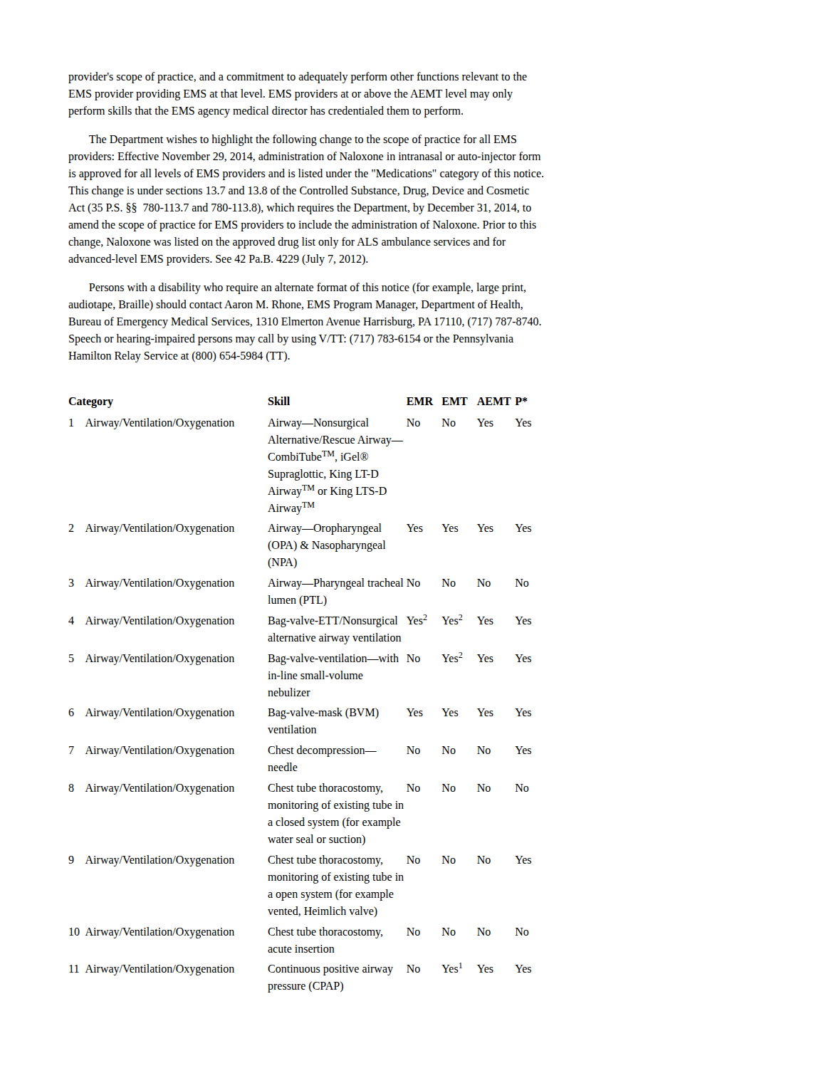provider's scope of practice, and a commitment to adequately perform other functions relevant to the EMS provider providing EMS at that level. EMS providers at or above the AEMT level may only perform skills that the EMS agency medical director has credentialed them to perform.
The Department wishes to highlight the following change to the scope of practice for all EMS providers: Effective November 29, 2014, administration of Naloxone in intranasal or auto-injector form is approved for all levels of EMS providers and is listed under the "Medications" category of this notice. This change is under sections 13.7 and 13.8 of the Controlled Substance, Drug, Device and Cosmetic Act (35 P.S. §§ 780-113.7 and 780-113.8), which requires the Department, by December 31, 2014, to amend the scope of practice for EMS providers to include the administration of Naloxone. Prior to this change, Naloxone was listed on the approved drug list only for ALS ambulance services and for advanced-level EMS providers. See 42 Pa.B. 4229 (July 7, 2012).
Persons with a disability who require an alternate format of this notice (for example, large print, audiotape, Braille) should contact Aaron M. Rhone, EMS Program Manager, Department of Health, Bureau of Emergency Medical Services, 1310 Elmerton Avenue Harrisburg, PA 17110, (717) 787-8740. Speech or hearing-impaired persons may call by using V/TT: (717) 783-6154 or the Pennsylvania Hamilton Relay Service at (800) 654-5984 (TT).
| Category | Skill | EMR | EMT | AEMT | P* |
| --- | --- | --- | --- | --- | --- |
| 1 | Airway/Ventilation/Oxygenation | Airway—Nonsurgical Alternative/Rescue Airway—CombiTube TM , iGel® Supraglottic, King LT-D Airway TM or King LTS-D Airway TM | No | No | Yes | Yes |
| 2 | Airway/Ventilation/Oxygenation | Airway—Oropharyngeal (OPA) & Nasopharyngeal (NPA) | Yes | Yes | Yes | Yes |
| 3 | Airway/Ventilation/Oxygenation | Airway—Pharyngeal tracheal lumen (PTL) | No | No | No | No |
| 4 | Airway/Ventilation/Oxygenation | Bag-valve-ETT/Nonsurgical alternative airway ventilation | Yes 2 | Yes 2 | Yes | Yes |
| 5 | Airway/Ventilation/Oxygenation | Bag-valve-ventilation—with in-line small-volume nebulizer | No | Yes 2 | Yes | Yes |
| 6 | Airway/Ventilation/Oxygenation | Bag-valve-mask (BVM) ventilation | Yes | Yes | Yes | Yes |
| 7 | Airway/Ventilation/Oxygenation | Chest decompression—needle | No | No | No | Yes |
| 8 | Airway/Ventilation/Oxygenation | Chest tube thoracostomy, monitoring of existing tube in a closed system (for example water seal or suction) | No | No | No | No |
| 9 | Airway/Ventilation/Oxygenation | Chest tube thoracostomy, monitoring of existing tube in a open system (for example vented, Heimlich valve) | No | No | No | Yes |
| 10 | Airway/Ventilation/Oxygenation | Chest tube thoracostomy, acute insertion | No | No | No | No |
| 11 | Airway/Ventilation/Oxygenation | Continuous positive airway pressure (CPAP) | No | Yes 1 | Yes | Yes |